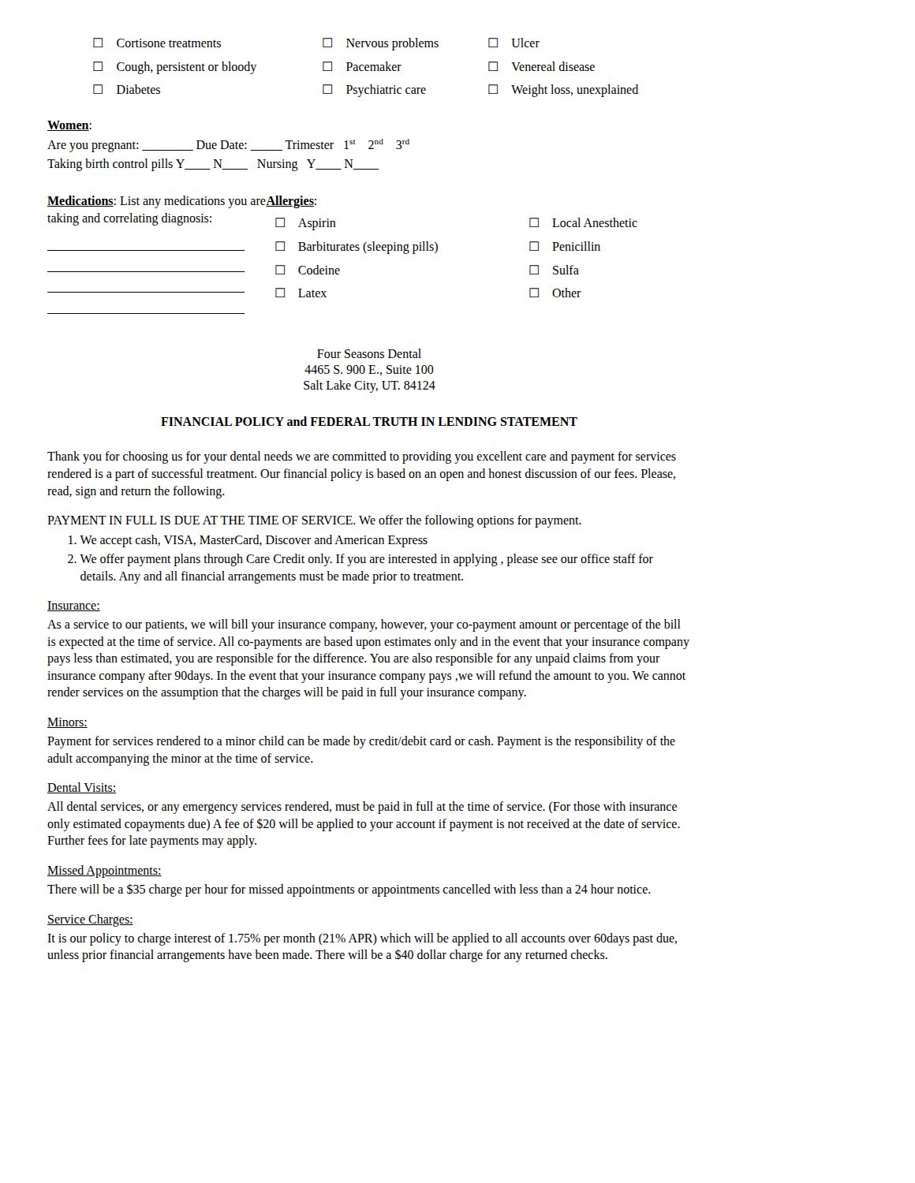| | ☐ | Cortisone treatments | ☐ | Nervous problems | ☐ | Ulcer |
| | ☐ | Cough, persistent or bloody | ☐ | Pacemaker | ☐ | Venereal disease |
| | ☐ | Diabetes | ☐ | Psychiatric care | ☐ | Weight loss, unexplained |
Women:
Are you pregnant: ________ Due Date: _____ Trimester 1st 2nd 3rd
Taking birth control pills Y____ N____ Nursing Y____ N____
| Medications : List any medications you are taking and correlating diagnosis: | Allergies : / ☐ / Aspirin / ☐ / Local Anesthetic / / ☐ / Barbiturates (sleeping pills) / ☐ / Penicillin / / ☐ / Codeine / ☐ / Sulfa / / ☐ / Latex / ☐ / Other / |
Four Seasons Dental
4465 S. 900 E., Suite 100
Salt Lake City, UT. 84124
FINANCIAL POLICY and FEDERAL TRUTH IN LENDING STATEMENT
Thank you for choosing us for your dental needs we are committed to providing you excellent care and payment for services rendered is a part of successful treatment. Our financial policy is based on an open and honest discussion of our fees. Please, read, sign and return the following.
PAYMENT IN FULL IS DUE AT THE TIME OF SERVICE. We offer the following options for payment.
We accept cash, VISA, MasterCard, Discover and American Express
We offer payment plans through Care Credit only. If you are interested in applying , please see our office staff for details. Any and all financial arrangements must be made prior to treatment.
Insurance:
As a service to our patients, we will bill your insurance company, however, your co-payment amount or percentage of the bill is expected at the time of service. All co-payments are based upon estimates only and in the event that your insurance company pays less than estimated, you are responsible for the difference. You are also responsible for any unpaid claims from your insurance company after 90days. In the event that your insurance company pays ,we will refund the amount to you. We cannot render services on the assumption that the charges will be paid in full your insurance company.
Minors:
Payment for services rendered to a minor child can be made by credit/debit card or cash. Payment is the responsibility of the adult accompanying the minor at the time of service.
Dental Visits:
All dental services, or any emergency services rendered, must be paid in full at the time of service. (For those with insurance only estimated copayments due) A fee of $20 will be applied to your account if payment is not received at the date of service. Further fees for late payments may apply.
Missed Appointments:
There will be a $35 charge per hour for missed appointments or appointments cancelled with less than a 24 hour notice.
Service Charges:
It is our policy to charge interest of 1.75% per month (21% APR) which will be applied to all accounts over 60days past due, unless prior financial arrangements have been made. There will be a $40 dollar charge for any returned checks.